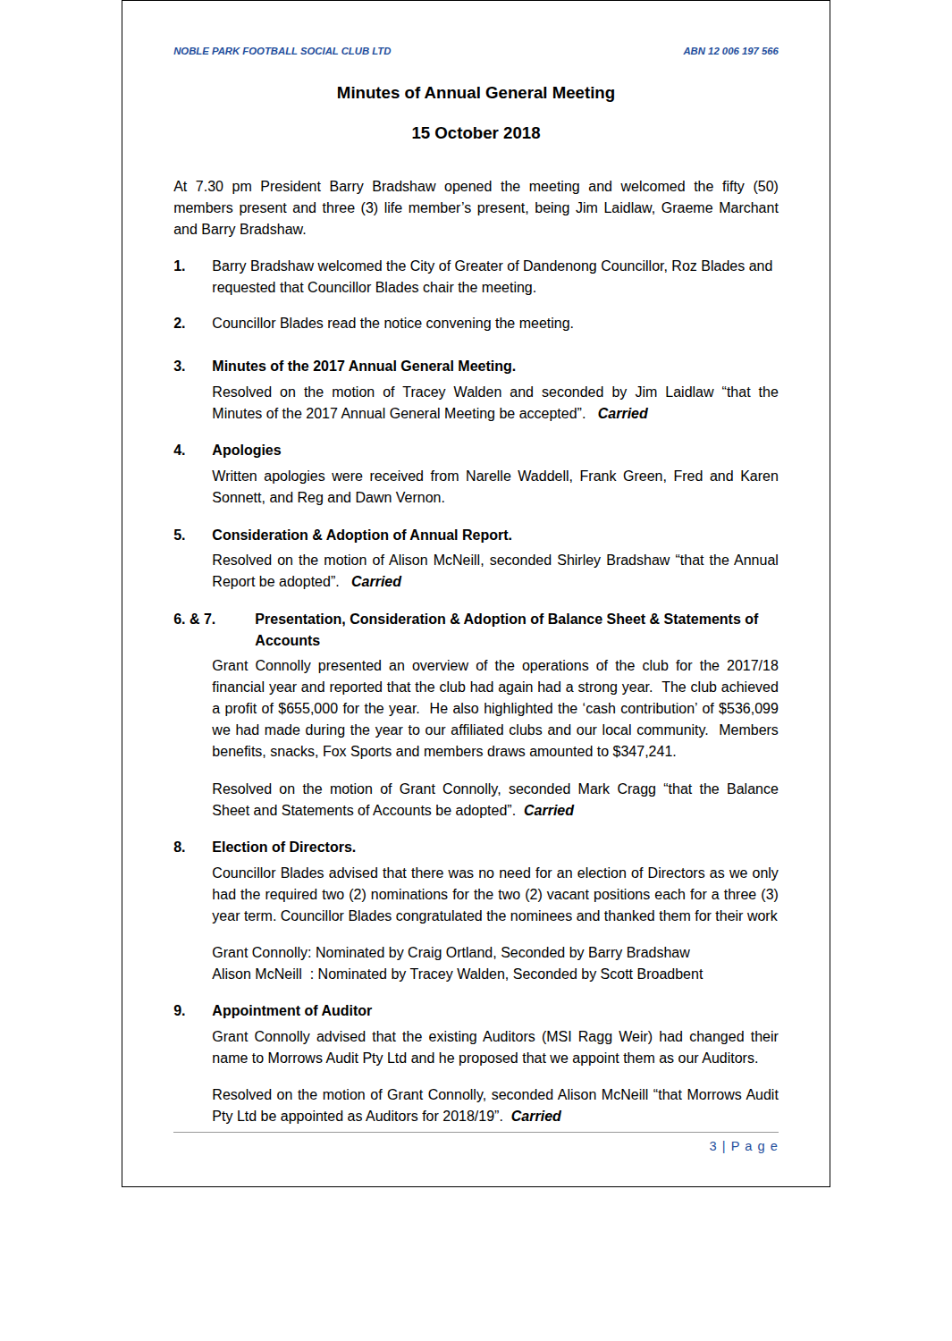NOBLE PARK FOOTBALL SOCIAL CLUB LTD ABN 12 006 197 566
Minutes of Annual General Meeting
15 October 2018
At 7.30 pm President Barry Bradshaw opened the meeting and welcomed the fifty (50) members present and three (3) life member’s present, being Jim Laidlaw, Graeme Marchant and Barry Bradshaw.
1.
Barry Bradshaw welcomed the City of Greater of Dandenong Councillor, Roz Blades and requested that Councillor Blades chair the meeting.
2.
Councillor Blades read the notice convening the meeting.
3.
Minutes of the 2017 Annual General Meeting.
Resolved on the motion of Tracey Walden and seconded by Jim Laidlaw “that the Minutes of the 2017 Annual General Meeting be accepted”. Carried
4.
Apologies
Written apologies were received from Narelle Waddell, Frank Green, Fred and Karen Sonnett, and Reg and Dawn Vernon.
5.
Consideration & Adoption of Annual Report.
Resolved on the motion of Alison McNeill, seconded Shirley Bradshaw “that the Annual Report be adopted”. Carried
6. & 7.
Presentation, Consideration & Adoption of Balance Sheet & Statements of Accounts
Grant Connolly presented an overview of the operations of the club for the 2017/18 financial year and reported that the club had again had a strong year. The club achieved a profit of $655,000 for the year. He also highlighted the ‘cash contribution’ of $536,099 we had made during the year to our affiliated clubs and our local community. Members benefits, snacks, Fox Sports and members draws amounted to $347,241.
Resolved on the motion of Grant Connolly, seconded Mark Cragg “that the Balance Sheet and Statements of Accounts be adopted”. Carried
8.
Election of Directors.
Councillor Blades advised that there was no need for an election of Directors as we only had the required two (2) nominations for the two (2) vacant positions each for a three (3) year term. Councillor Blades congratulated the nominees and thanked them for their work
Grant Connolly: Nominated by Craig Ortland, Seconded by Barry Bradshaw
Alison McNeill : Nominated by Tracey Walden, Seconded by Scott Broadbent
9.
Appointment of Auditor
Grant Connolly advised that the existing Auditors (MSI Ragg Weir) had changed their name to Morrows Audit Pty Ltd and he proposed that we appoint them as our Auditors.
Resolved on the motion of Grant Connolly, seconded Alison McNeill “that Morrows Audit Pty Ltd be appointed as Auditors for 2018/19”. Carried
3 | P a g e